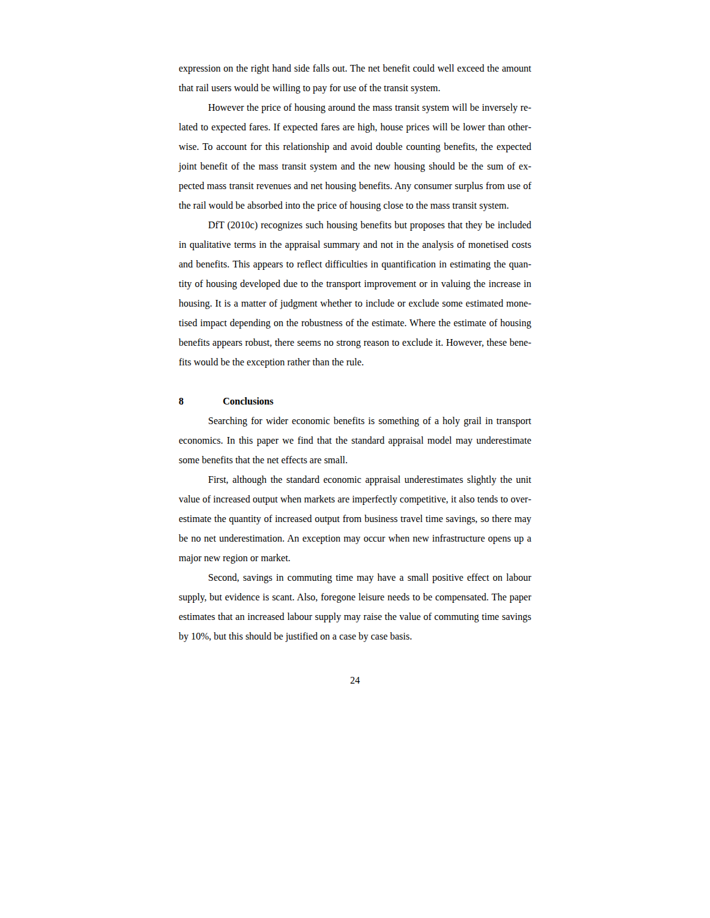expression on the right hand side falls out. The net benefit could well exceed the amount that rail users would be willing to pay for use of the transit system.
However the price of housing around the mass transit system will be inversely related to expected fares. If expected fares are high, house prices will be lower than otherwise. To account for this relationship and avoid double counting benefits, the expected joint benefit of the mass transit system and the new housing should be the sum of expected mass transit revenues and net housing benefits. Any consumer surplus from use of the rail would be absorbed into the price of housing close to the mass transit system.
DfT (2010c) recognizes such housing benefits but proposes that they be included in qualitative terms in the appraisal summary and not in the analysis of monetised costs and benefits. This appears to reflect difficulties in quantification in estimating the quantity of housing developed due to the transport improvement or in valuing the increase in housing. It is a matter of judgment whether to include or exclude some estimated monetised impact depending on the robustness of the estimate. Where the estimate of housing benefits appears robust, there seems no strong reason to exclude it. However, these benefits would be the exception rather than the rule.
8 Conclusions
Searching for wider economic benefits is something of a holy grail in transport economics. In this paper we find that the standard appraisal model may underestimate some benefits that the net effects are small.
First, although the standard economic appraisal underestimates slightly the unit value of increased output when markets are imperfectly competitive, it also tends to overestimate the quantity of increased output from business travel time savings, so there may be no net underestimation. An exception may occur when new infrastructure opens up a major new region or market.
Second, savings in commuting time may have a small positive effect on labour supply, but evidence is scant. Also, foregone leisure needs to be compensated. The paper estimates that an increased labour supply may raise the value of commuting time savings by 10%, but this should be justified on a case by case basis.
24